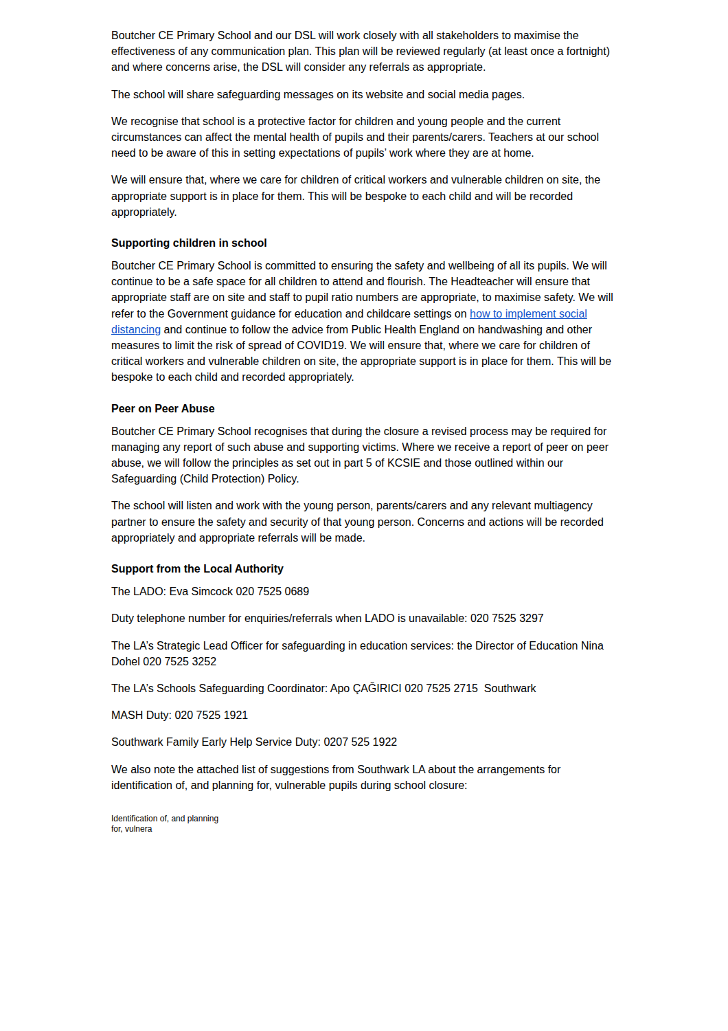Boutcher CE Primary School and our DSL will work closely with all stakeholders to maximise the effectiveness of any communication plan. This plan will be reviewed regularly (at least once a fortnight) and where concerns arise, the DSL will consider any referrals as appropriate.
The school will share safeguarding messages on its website and social media pages.
We recognise that school is a protective factor for children and young people and the current circumstances can affect the mental health of pupils and their parents/carers. Teachers at our school need to be aware of this in setting expectations of pupils’ work where they are at home.
We will ensure that, where we care for children of critical workers and vulnerable children on site, the appropriate support is in place for them. This will be bespoke to each child and will be recorded appropriately.
Supporting children in school
Boutcher CE Primary School is committed to ensuring the safety and wellbeing of all its pupils. We will continue to be a safe space for all children to attend and flourish. The Headteacher will ensure that appropriate staff are on site and staff to pupil ratio numbers are appropriate, to maximise safety. We will refer to the Government guidance for education and childcare settings on how to implement social distancing and continue to follow the advice from Public Health England on handwashing and other measures to limit the risk of spread of COVID19. We will ensure that, where we care for children of critical workers and vulnerable children on site, the appropriate support is in place for them. This will be bespoke to each child and recorded appropriately.
Peer on Peer Abuse
Boutcher CE Primary School recognises that during the closure a revised process may be required for managing any report of such abuse and supporting victims. Where we receive a report of peer on peer abuse, we will follow the principles as set out in part 5 of KCSIE and those outlined within our Safeguarding (Child Protection) Policy.
The school will listen and work with the young person, parents/carers and any relevant multiagency partner to ensure the safety and security of that young person. Concerns and actions will be recorded appropriately and appropriate referrals will be made.
Support from the Local Authority
The LADO: Eva Simcock 020 7525 0689
Duty telephone number for enquiries/referrals when LADO is unavailable: 020 7525 3297
The LA’s Strategic Lead Officer for safeguarding in education services: the Director of Education Nina Dohel 020 7525 3252
The LA’s Schools Safeguarding Coordinator: Apo ÇAĞIRICI 020 7525 2715 Southwark
MASH Duty: 020 7525 1921
Southwark Family Early Help Service Duty: 0207 525 1922
We also note the attached list of suggestions from Southwark LA about the arrangements for identification of, and planning for, vulnerable pupils during school closure:
Identification of, and planning
for, vulnera